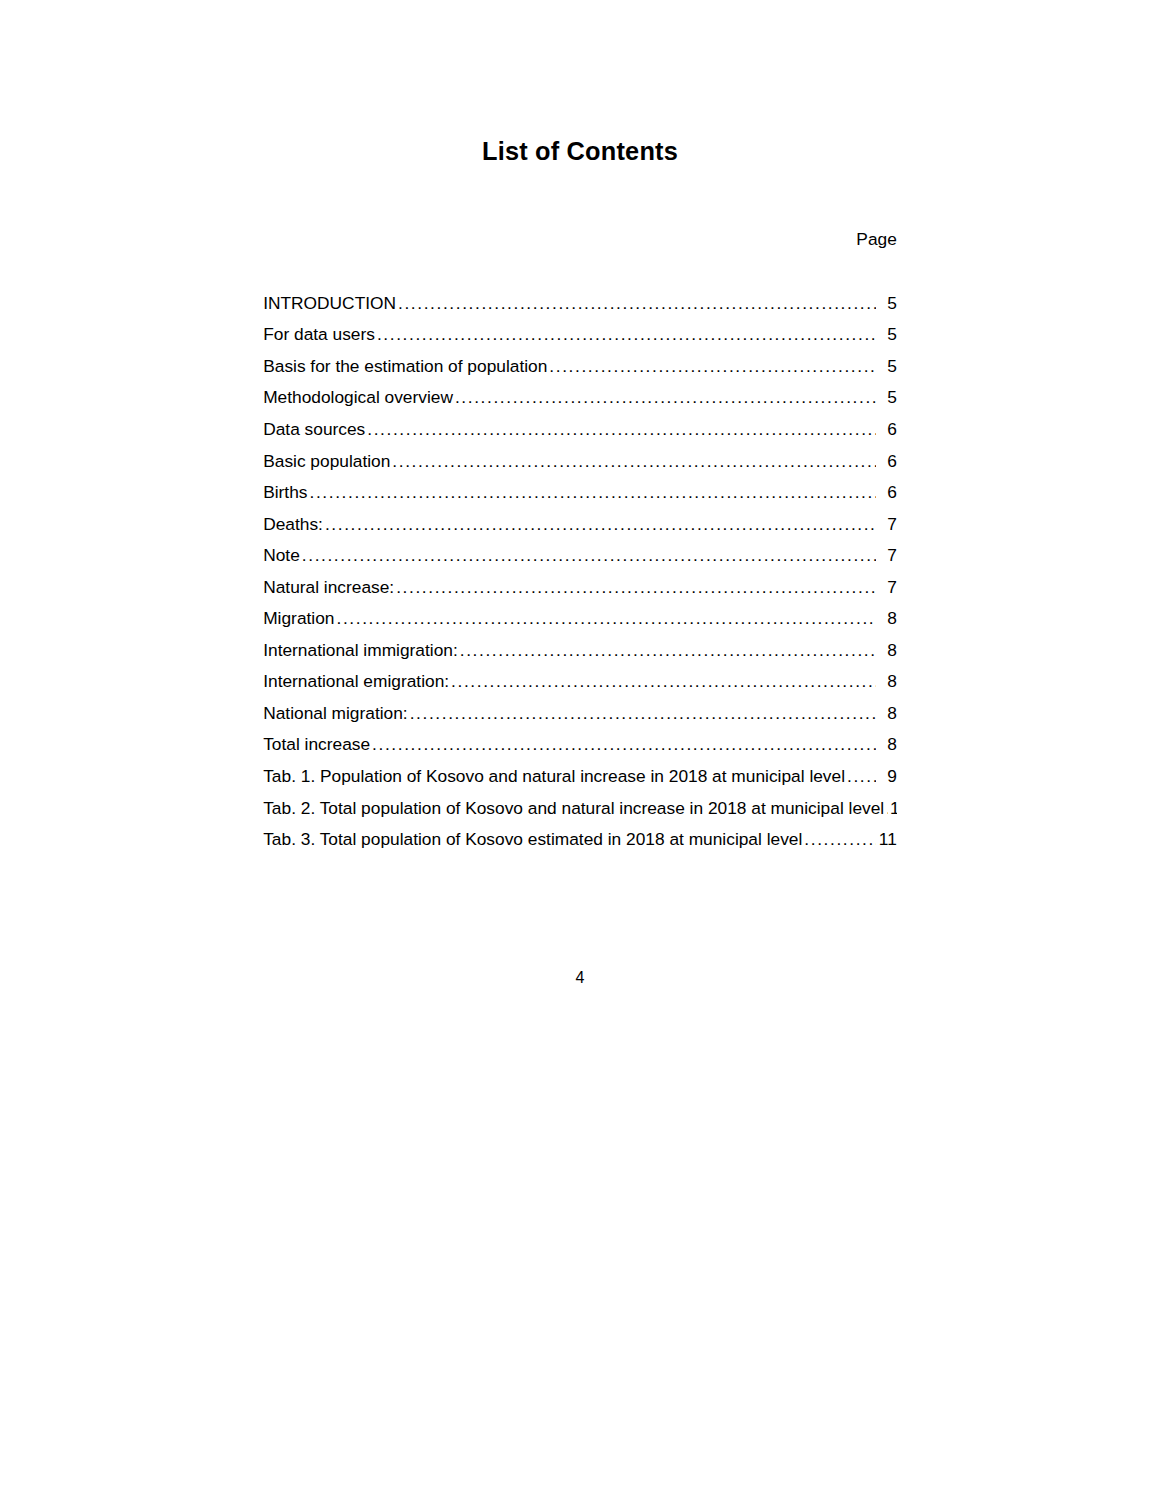List of Contents
Page
INTRODUCTION .................................................................................................................. 5
For data users ....................................................................................................................... 5
Basis for the estimation of population ....................................................................................... 5
Methodological overview ........................................................................................................... 5
Data sources ......................................................................................................................... 6
Basic population ..................................................................................................................... 6
Births ..................................................................................................................................... 6
Deaths: .................................................................................................................................. 7
Note ....................................................................................................................................... 7
Natural increase: .................................................................................................................... 7
Migration .............................................................................................................................. 8
International immigration: ......................................................................................................... 8
International emigration: ............................................................................................................ 8
National migration: .................................................................................................................. 8
Total increase ....................................................................................................................... 8
Tab. 1. Population of Kosovo and natural increase in 2018 at municipal level ........................... 9
Tab. 2. Total population of Kosovo and natural increase in 2018 at municipal level .................. 10
Tab. 3. Total population of Kosovo estimated in 2018 at municipal level ................................... 11
4